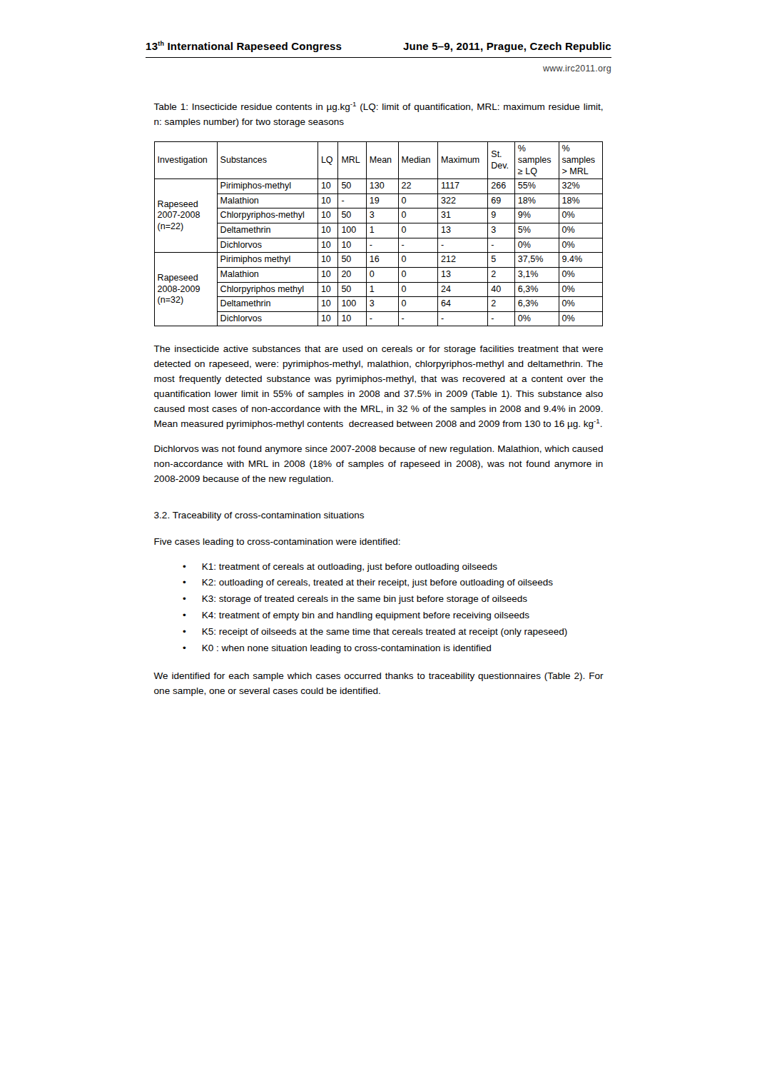13th International Rapeseed Congress
June 5–9, 2011, Prague, Czech Republic
www.irc2011.org
Table 1: Insecticide residue contents in µg.kg-1 (LQ: limit of quantification, MRL: maximum residue limit, n: samples number) for two storage seasons
| Investigation | Substances | LQ | MRL | Mean | Median | Maximum | St. Dev. | % samples ≥ LQ | % samples > MRL |
| --- | --- | --- | --- | --- | --- | --- | --- | --- | --- |
| Rapeseed 2007-2008 (n=22) | Pirimiphos-methyl | 10 | 50 | 130 | 22 | 1117 | 266 | 55% | 32% |
| Malathion | 10 | - | 19 | 0 | 322 | 69 | 18% | 18% |
| Chlorpyriphos-methyl | 10 | 50 | 3 | 0 | 31 | 9 | 9% | 0% |
| Deltamethrin | 10 | 100 | 1 | 0 | 13 | 3 | 5% | 0% |
| Dichlorvos | 10 | 10 | - | - | - | - | 0% | 0% |
| Rapeseed 2008-2009 (n=32) | Pirimiphos methyl | 10 | 50 | 16 | 0 | 212 | 5 | 37,5% | 9.4% |
| Malathion | 10 | 20 | 0 | 0 | 13 | 2 | 3,1% | 0% |
| Chlorpyriphos methyl | 10 | 50 | 1 | 0 | 24 | 40 | 6,3% | 0% |
| Deltamethrin | 10 | 100 | 3 | 0 | 64 | 2 | 6,3% | 0% |
| Dichlorvos | 10 | 10 | - | - | - | - | 0% | 0% |
The insecticide active substances that are used on cereals or for storage facilities treatment that were detected on rapeseed, were: pyrimiphos-methyl, malathion, chlorpyriphos-methyl and deltamethrin. The most frequently detected substance was pyrimiphos-methyl, that was recovered at a content over the quantification lower limit in 55% of samples in 2008 and 37.5% in 2009 (Table 1). This substance also caused most cases of non-accordance with the MRL, in 32 % of the samples in 2008 and 9.4% in 2009. Mean measured pyrimiphos-methyl contents decreased between 2008 and 2009 from 130 to 16 µg. kg-1.
Dichlorvos was not found anymore since 2007-2008 because of new regulation. Malathion, which caused non-accordance with MRL in 2008 (18% of samples of rapeseed in 2008), was not found anymore in 2008-2009 because of the new regulation.
3.2. Traceability of cross-contamination situations
Five cases leading to cross-contamination were identified:
K1: treatment of cereals at outloading, just before outloading oilseeds
K2: outloading of cereals, treated at their receipt, just before outloading of oilseeds
K3: storage of treated cereals in the same bin just before storage of oilseeds
K4: treatment of empty bin and handling equipment before receiving oilseeds
K5: receipt of oilseeds at the same time that cereals treated at receipt (only rapeseed)
K0 : when none situation leading to cross-contamination is identified
We identified for each sample which cases occurred thanks to traceability questionnaires (Table 2). For one sample, one or several cases could be identified.